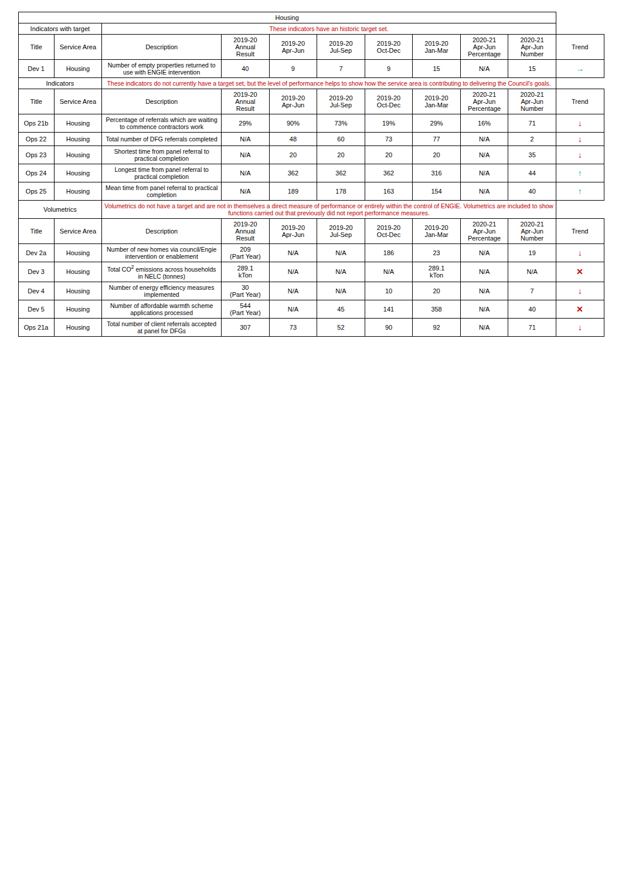| Housing |
| Indicators with target | These indicators have an historic target set. |
| Title | Service Area | Description | 2019-20 Annual Result | 2019-20 Apr-Jun | 2019-20 Jul-Sep | 2019-20 Oct-Dec | 2019-20 Jan-Mar | 2020-21 Apr-Jun Percentage | 2020-21 Apr-Jun Number | Trend |
| Dev 1 | Housing | Number of empty properties returned to use with ENGIE intervention | 40 | 9 | 7 | 9 | 15 | N/A | 15 | → |
| Indicators | These indicators do not currently have a target set, but the level of performance helps to show how the service area is contributing to delivering the Council's goals. |
| Title | Service Area | Description | 2019-20 Annual Result | 2019-20 Apr-Jun | 2019-20 Jul-Sep | 2019-20 Oct-Dec | 2019-20 Jan-Mar | 2020-21 Apr-Jun Percentage | 2020-21 Apr-Jun Number | Trend |
| Ops 21b | Housing | Percentage of referrals which are waiting to commence contractors work | 29% | 90% | 73% | 19% | 29% | 16% | 71 | ↓ |
| Ops 22 | Housing | Total number of DFG referrals completed | N/A | 48 | 60 | 73 | 77 | N/A | 2 | ↓ |
| Ops 23 | Housing | Shortest time from panel referral to practical completion | N/A | 20 | 20 | 20 | 20 | N/A | 35 | ↓ |
| Ops 24 | Housing | Longest time from panel referral to practical completion | N/A | 362 | 362 | 362 | 316 | N/A | 44 | ↑ |
| Ops 25 | Housing | Mean time from panel referral to practical completion | N/A | 189 | 178 | 163 | 154 | N/A | 40 | ↑ |
| Volumetrics | Volumetrics do not have a target and are not in themselves a direct measure of performance or entirely within the control of ENGIE. Volumetrics are included to show functions carried out that previously did not report performance measures. |
| Title | Service Area | Description | 2019-20 Annual Result | 2019-20 Apr-Jun | 2019-20 Jul-Sep | 2019-20 Oct-Dec | 2019-20 Jan-Mar | 2020-21 Apr-Jun Percentage | 2020-21 Apr-Jun Number | Trend |
| Dev 2a | Housing | Number of new homes via council/Engie intervention or enablement | 209 (Part Year) | N/A | N/A | 186 | 23 | N/A | 19 | ↓ |
| Dev 3 | Housing | Total CO 2 emissions across households in NELC (tonnes) | 289.1 kTon | N/A | N/A | N/A | 289.1 kTon | N/A | N/A | ✕ |
| Dev 4 | Housing | Number of energy efficiency measures implemented | 30 (Part Year) | N/A | N/A | 10 | 20 | N/A | 7 | ↓ |
| Dev 5 | Housing | Number of affordable warmth scheme applications processed | 544 (Part Year) | N/A | 45 | 141 | 358 | N/A | 40 | ✕ |
| Ops 21a | Housing | Total number of client referrals accepted at panel for DFGs | 307 | 73 | 52 | 90 | 92 | N/A | 71 | ↓ |